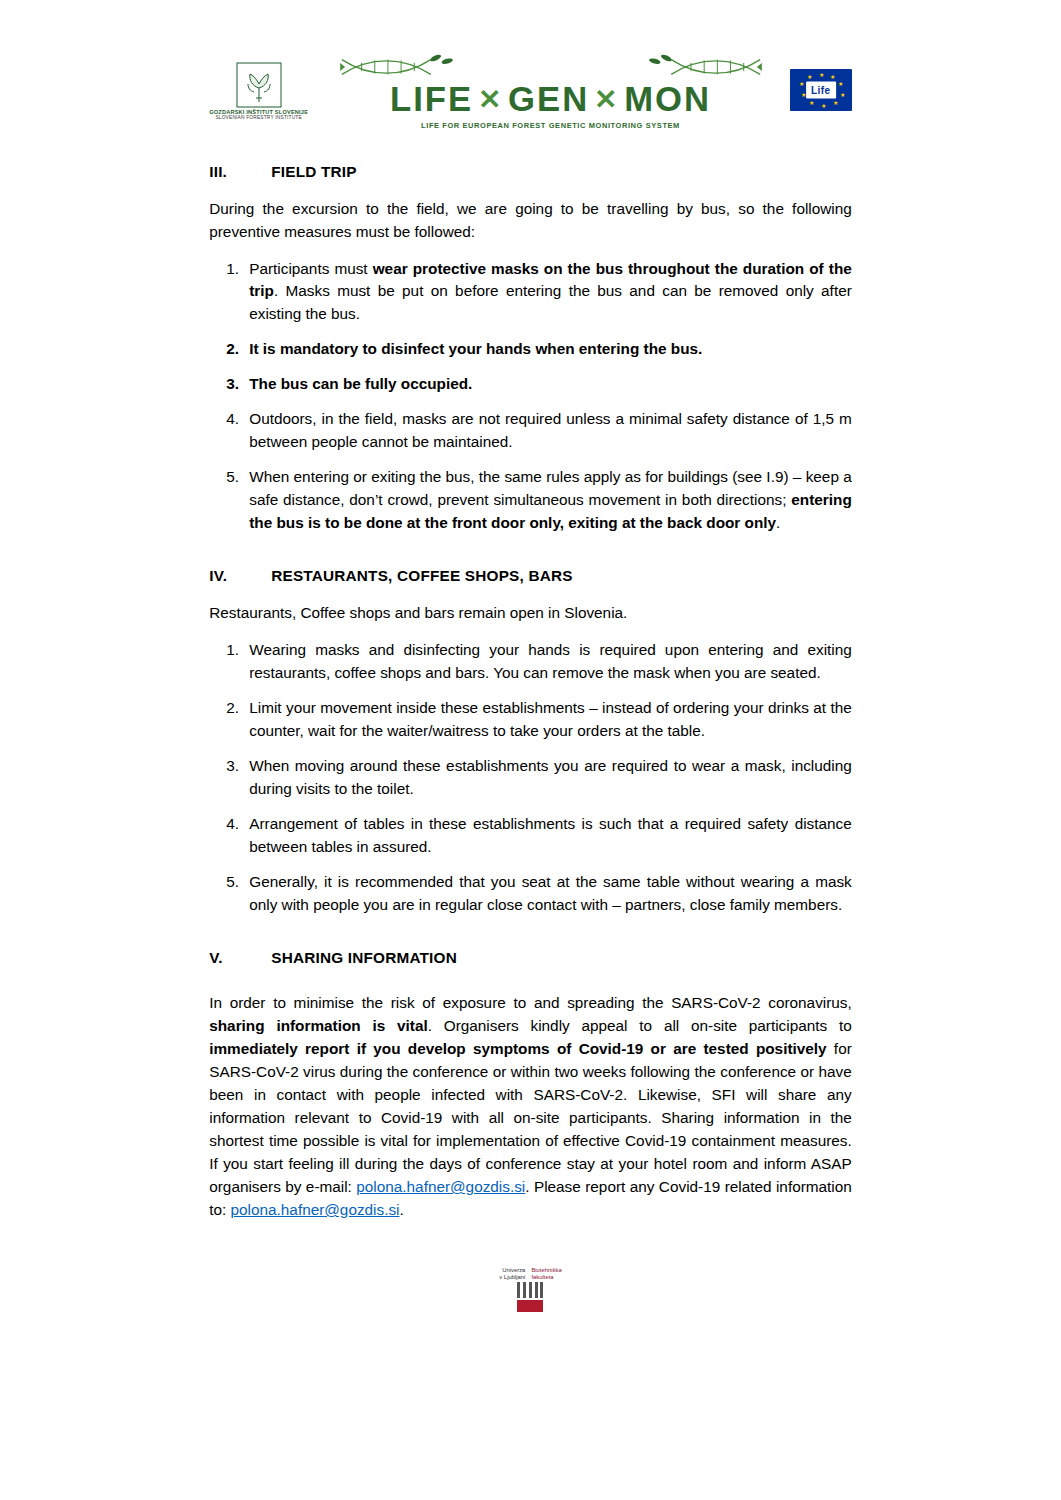GOZDARSKI INŠTITUT SLOVENIJE SLOVENIAN FORESTRY INSTITUTE
LIFE✕GEN✕MON
LIFE FOR EUROPEAN FOREST GENETIC MONITORING SYSTEM
★ ★ ★ ★ ★ ★ ★ ★ ★ ★
Life
III. FIELD TRIP
During the excursion to the field, we are going to be travelling by bus, so the following preventive measures must be followed:
Participants must wear protective masks on the bus throughout the duration of the trip. Masks must be put on before entering the bus and can be removed only after existing the bus.
It is mandatory to disinfect your hands when entering the bus.
The bus can be fully occupied.
Outdoors, in the field, masks are not required unless a minimal safety distance of 1,5 m between people cannot be maintained.
When entering or exiting the bus, the same rules apply as for buildings (see I.9) – keep a safe distance, don’t crowd, prevent simultaneous movement in both directions; entering the bus is to be done at the front door only, exiting at the back door only.
IV. RESTAURANTS, COFFEE SHOPS, BARS
Restaurants, Coffee shops and bars remain open in Slovenia.
Wearing masks and disinfecting your hands is required upon entering and exiting restaurants, coffee shops and bars. You can remove the mask when you are seated.
Limit your movement inside these establishments – instead of ordering your drinks at the counter, wait for the waiter/waitress to take your orders at the table.
When moving around these establishments you are required to wear a mask, including during visits to the toilet.
Arrangement of tables in these establishments is such that a required safety distance between tables in assured.
Generally, it is recommended that you seat at the same table without wearing a mask only with people you are in regular close contact with – partners, close family members.
V. SHARING INFORMATION
In order to minimise the risk of exposure to and spreading the SARS-CoV-2 coronavirus, sharing information is vital. Organisers kindly appeal to all on-site participants to immediately report if you develop symptoms of Covid-19 or are tested positively for SARS-CoV-2 virus during the conference or within two weeks following the conference or have been in contact with people infected with SARS-CoV-2. Likewise, SFI will share any information relevant to Covid-19 with all on-site participants. Sharing information in the shortest time possible is vital for implementation of effective Covid-19 containment measures. If you start feeling ill during the days of conference stay at your hotel room and inform ASAP organisers by e-mail: polona.hafner@gozdis.si. Please report any Covid-19 related information to: polona.hafner@gozdis.si.
Univerza
v Ljubljani Biotehniška
fakulteta